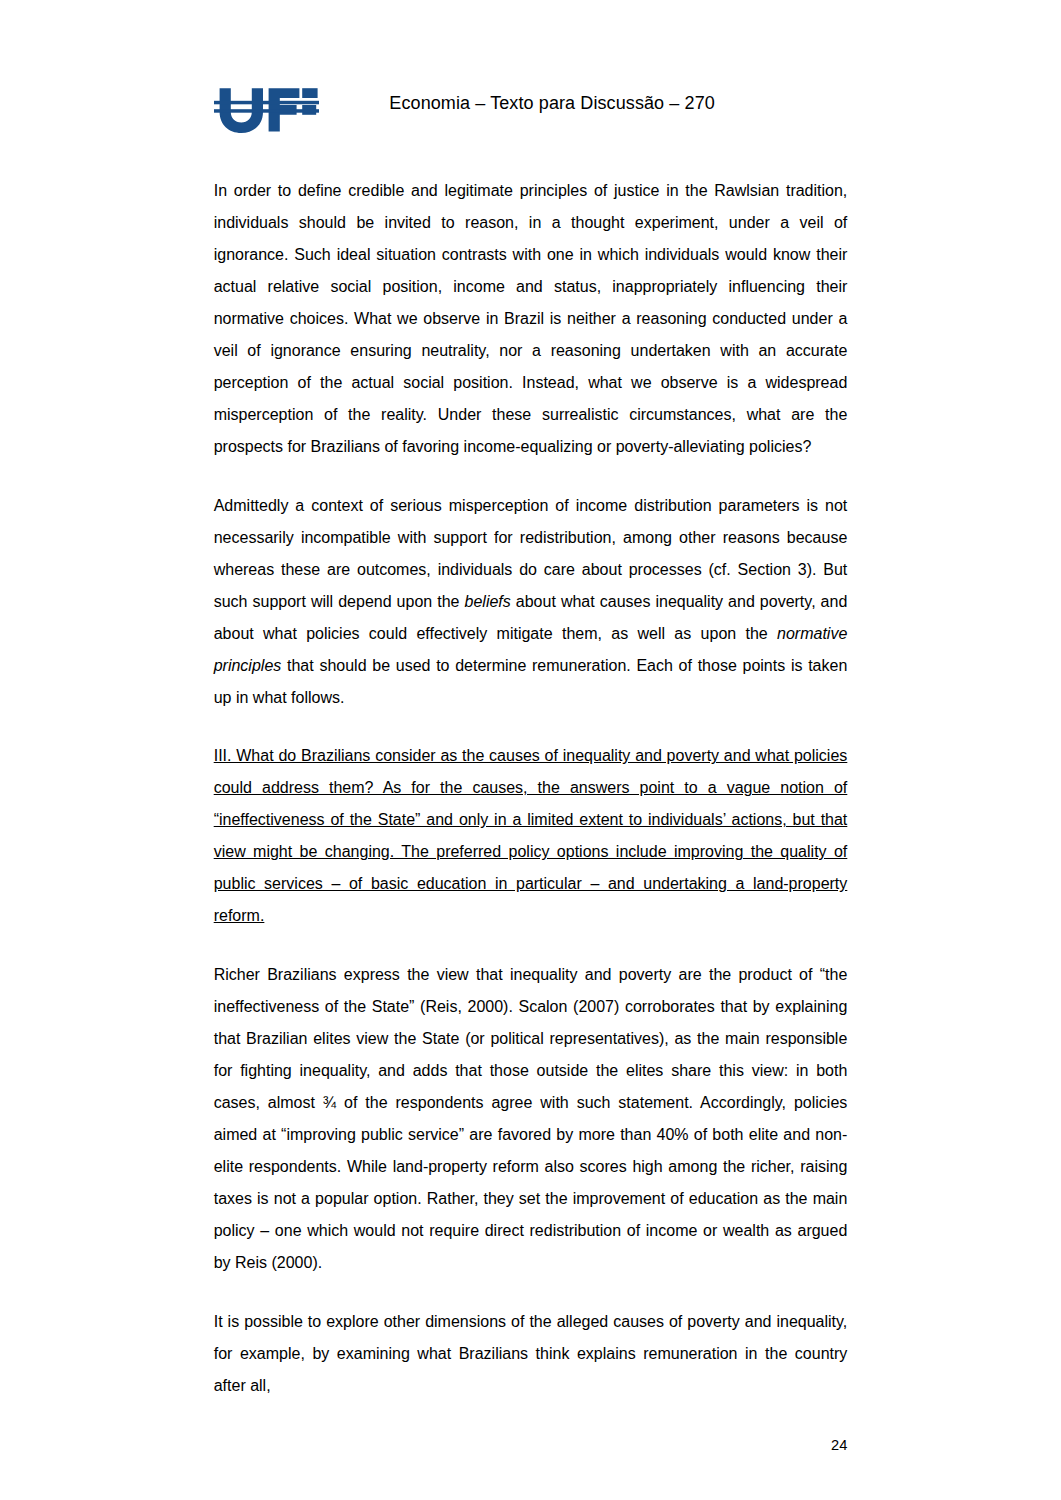Economia – Texto para Discussão – 270
In order to define credible and legitimate principles of justice in the Rawlsian tradition, individuals should be invited to reason, in a thought experiment, under a veil of ignorance. Such ideal situation contrasts with one in which individuals would know their actual relative social position, income and status, inappropriately influencing their normative choices. What we observe in Brazil is neither a reasoning conducted under a veil of ignorance ensuring neutrality, nor a reasoning undertaken with an accurate perception of the actual social position. Instead, what we observe is a widespread misperception of the reality. Under these surrealistic circumstances, what are the prospects for Brazilians of favoring income-equalizing or poverty-alleviating policies?
Admittedly a context of serious misperception of income distribution parameters is not necessarily incompatible with support for redistribution, among other reasons because whereas these are outcomes, individuals do care about processes (cf. Section 3). But such support will depend upon the beliefs about what causes inequality and poverty, and about what policies could effectively mitigate them, as well as upon the normative principles that should be used to determine remuneration. Each of those points is taken up in what follows.
III. What do Brazilians consider as the causes of inequality and poverty and what policies could address them? As for the causes, the answers point to a vague notion of “ineffectiveness of the State” and only in a limited extent to individuals’ actions, but that view might be changing. The preferred policy options include improving the quality of public services – of basic education in particular – and undertaking a land-property reform.
Richer Brazilians express the view that inequality and poverty are the product of “the ineffectiveness of the State” (Reis, 2000). Scalon (2007) corroborates that by explaining that Brazilian elites view the State (or political representatives), as the main responsible for fighting inequality, and adds that those outside the elites share this view: in both cases, almost ¾ of the respondents agree with such statement. Accordingly, policies aimed at “improving public service” are favored by more than 40% of both elite and non-elite respondents. While land-property reform also scores high among the richer, raising taxes is not a popular option. Rather, they set the improvement of education as the main policy – one which would not require direct redistribution of income or wealth as argued by Reis (2000).
It is possible to explore other dimensions of the alleged causes of poverty and inequality, for example, by examining what Brazilians think explains remuneration in the country after all,
24